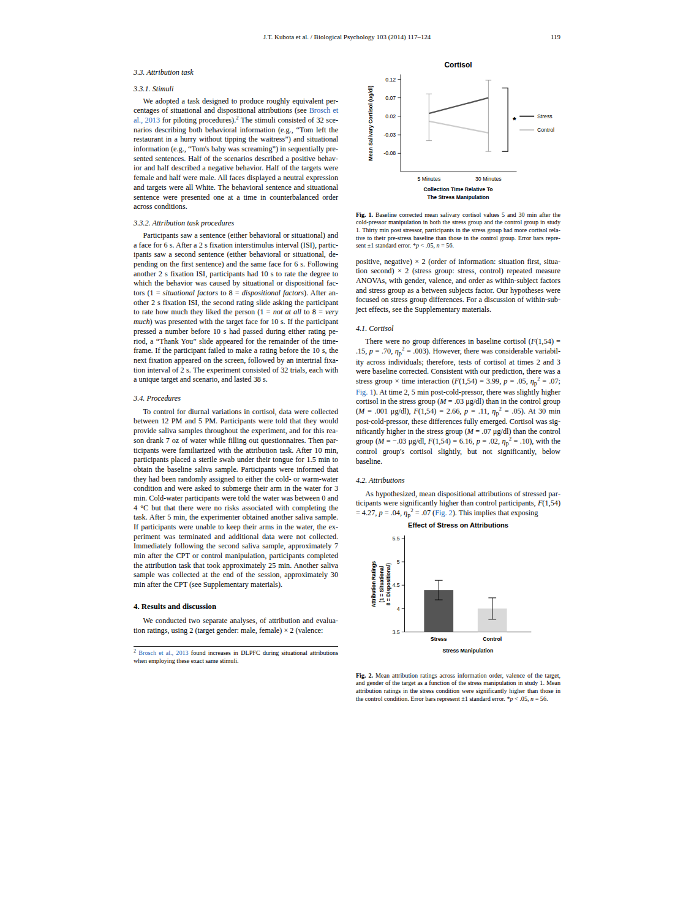J.T. Kubota et al. / Biological Psychology 103 (2014) 117–124 119
3.3. Attribution task
3.3.1. Stimuli
We adopted a task designed to produce roughly equivalent percentages of situational and dispositional attributions (see Brosch et al., 2013 for piloting procedures).2 The stimuli consisted of 32 scenarios describing both behavioral information (e.g., “Tom left the restaurant in a hurry without tipping the waitress”) and situational information (e.g., “Tom's baby was screaming”) in sequentially presented sentences. Half of the scenarios described a positive behavior and half described a negative behavior. Half of the targets were female and half were male. All faces displayed a neutral expression and targets were all White. The behavioral sentence and situational sentence were presented one at a time in counterbalanced order across conditions.
3.3.2. Attribution task procedures
Participants saw a sentence (either behavioral or situational) and a face for 6 s. After a 2 s fixation interstimulus interval (ISI), participants saw a second sentence (either behavioral or situational, depending on the first sentence) and the same face for 6 s. Following another 2 s fixation ISI, participants had 10 s to rate the degree to which the behavior was caused by situational or dispositional factors (1 = situational factors to 8 = dispositional factors). After another 2 s fixation ISI, the second rating slide asking the participant to rate how much they liked the person (1 = not at all to 8 = very much) was presented with the target face for 10 s. If the participant pressed a number before 10 s had passed during either rating period, a “Thank You” slide appeared for the remainder of the timeframe. If the participant failed to make a rating before the 10 s, the next fixation appeared on the screen, followed by an intertrial fixation interval of 2 s. The experiment consisted of 32 trials, each with a unique target and scenario, and lasted 38 s.
3.4. Procedures
To control for diurnal variations in cortisol, data were collected between 12 PM and 5 PM. Participants were told that they would provide saliva samples throughout the experiment, and for this reason drank 7 oz of water while filling out questionnaires. Then participants were familiarized with the attribution task. After 10 min, participants placed a sterile swab under their tongue for 1.5 min to obtain the baseline saliva sample. Participants were informed that they had been randomly assigned to either the cold- or warm-water condition and were asked to submerge their arm in the water for 3 min. Cold-water participants were told the water was between 0 and 4 °C but that there were no risks associated with completing the task. After 5 min, the experimenter obtained another saliva sample. If participants were unable to keep their arms in the water, the experiment was terminated and additional data were not collected. Immediately following the second saliva sample, approximately 7 min after the CPT or control manipulation, participants completed the attribution task that took approximately 25 min. Another saliva sample was collected at the end of the session, approximately 30 min after the CPT (see Supplementary materials).
4. Results and discussion
We conducted two separate analyses, of attribution and evaluation ratings, using 2 (target gender: male, female) × 2 (valence:
2 Brosch et al., 2013 found increases in DLPFC during situational attributions when employing these exact same stimuli.
Cortisol 0.12 0.07 0.02 -0.03 -0.08 Mean Salivary Cortisol (ug/dl) 5 Minutes 30 Minutes Collection Time Relative To The Stress Manipulation * Stress Control
Fig. 1. Baseline corrected mean salivary cortisol values 5 and 30 min after the cold-pressor manipulation in both the stress group and the control group in study 1. Thirty min post stressor, participants in the stress group had more cortisol relative to their pre-stress baseline than those in the control group. Error bars represent ±1 standard error. *p < .05, n = 56.
positive, negative) × 2 (order of information: situation first, situation second) × 2 (stress group: stress, control) repeated measure ANOVAs, with gender, valence, and order as within-subject factors and stress group as a between subjects factor. Our hypotheses were focused on stress group differences. For a discussion of within-subject effects, see the Supplementary materials.
4.1. Cortisol
There were no group differences in baseline cortisol (F(1,54) = .15, p = .70, ηp2 = .003). However, there was considerable variability across individuals; therefore, tests of cortisol at times 2 and 3 were baseline corrected. Consistent with our prediction, there was a stress group × time interaction (F(1,54) = 3.99, p = .05, ηp2 = .07; Fig. 1). At time 2, 5 min post-cold-pressor, there was slightly higher cortisol in the stress group (M = .03 μg/dl) than in the control group (M = .001 μg/dl), F(1,54) = 2.66, p = .11, ηp2 = .05). At 30 min post-cold-pressor, these differences fully emerged. Cortisol was significantly higher in the stress group (M = .07 μg/dl) than the control group (M = −.03 μg/dl, F(1,54) = 6.16, p = .02, ηp2 = .10), with the control group's cortisol slightly, but not significantly, below baseline.
4.2. Attributions
As hypothesized, mean dispositional attributions of stressed participants were significantly higher than control participants, F(1,54) = 4.27, p = .04, ηp2 = .07 (Fig. 2). This implies that exposing
Effect of Stress on Attributions 5.5 5 4.5 4 3.5 Attribution Ratings (1 = Situational 8 = Dispositional) Stress Control Stress Manipulation
Fig. 2. Mean attribution ratings across information order, valence of the target, and gender of the target as a function of the stress manipulation in study 1. Mean attribution ratings in the stress condition were significantly higher than those in the control condition. Error bars represent ±1 standard error. *p < .05, n = 56.